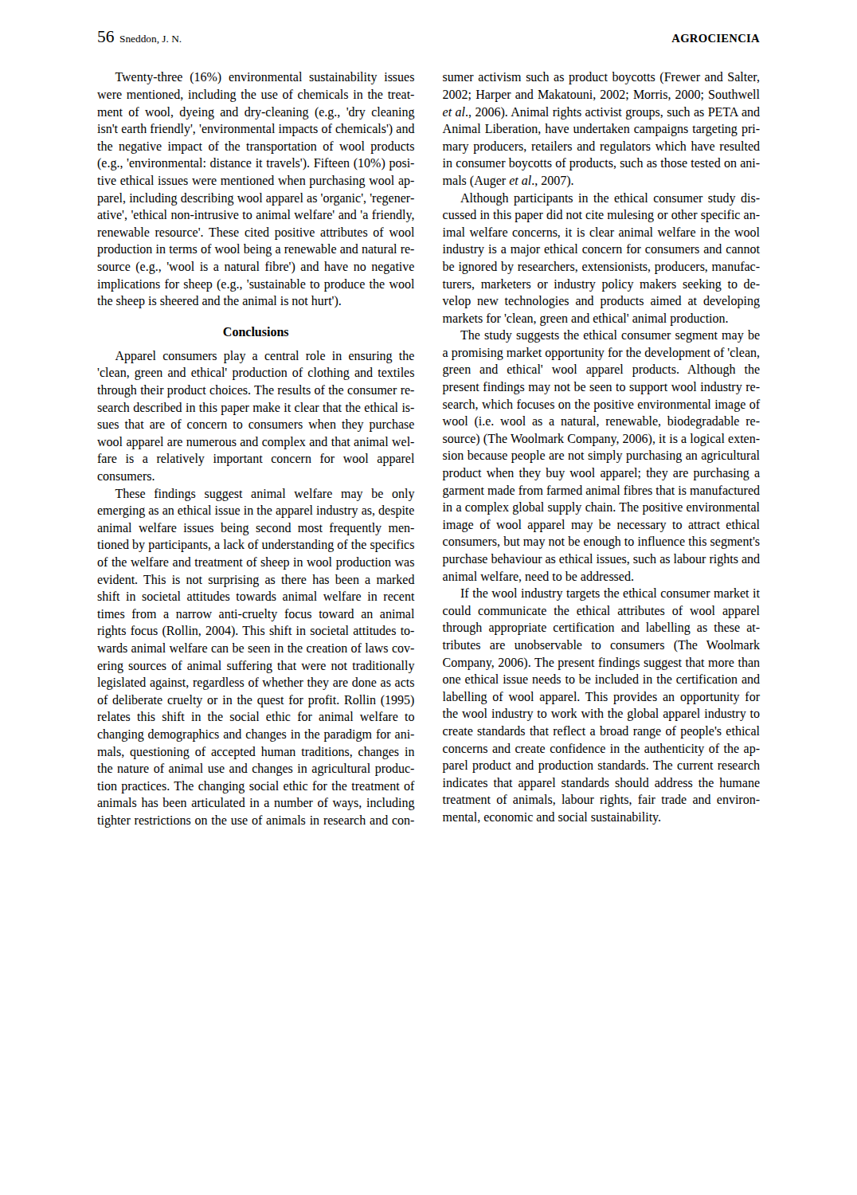56 Sneddon, J. N.
AGROCIENCIA
Twenty-three (16%) environmental sustainability issues were mentioned, including the use of chemicals in the treatment of wool, dyeing and dry-cleaning (e.g., 'dry cleaning isn't earth friendly', 'environmental impacts of chemicals') and the negative impact of the transportation of wool products (e.g., 'environmental: distance it travels'). Fifteen (10%) positive ethical issues were mentioned when purchasing wool apparel, including describing wool apparel as 'organic', 'regenerative', 'ethical non-intrusive to animal welfare' and 'a friendly, renewable resource'. These cited positive attributes of wool production in terms of wool being a renewable and natural resource (e.g., 'wool is a natural fibre') and have no negative implications for sheep (e.g., 'sustainable to produce the wool the sheep is sheered and the animal is not hurt').
Conclusions
Apparel consumers play a central role in ensuring the 'clean, green and ethical' production of clothing and textiles through their product choices. The results of the consumer research described in this paper make it clear that the ethical issues that are of concern to consumers when they purchase wool apparel are numerous and complex and that animal welfare is a relatively important concern for wool apparel consumers.
These findings suggest animal welfare may be only emerging as an ethical issue in the apparel industry as, despite animal welfare issues being second most frequently mentioned by participants, a lack of understanding of the specifics of the welfare and treatment of sheep in wool production was evident. This is not surprising as there has been a marked shift in societal attitudes towards animal welfare in recent times from a narrow anti-cruelty focus toward an animal rights focus (Rollin, 2004). This shift in societal attitudes towards animal welfare can be seen in the creation of laws covering sources of animal suffering that were not traditionally legislated against, regardless of whether they are done as acts of deliberate cruelty or in the quest for profit. Rollin (1995) relates this shift in the social ethic for animal welfare to changing demographics and changes in the paradigm for animals, questioning of accepted human traditions, changes in the nature of animal use and changes in agricultural production practices. The changing social ethic for the treatment of animals has been articulated in a number of ways, including tighter restrictions on the use of animals in research and consumer activism such as product boycotts (Frewer and Salter, 2002; Harper and Makatouni, 2002; Morris, 2000; Southwell et al., 2006). Animal rights activist groups, such as PETA and Animal Liberation, have undertaken campaigns targeting primary producers, retailers and regulators which have resulted in consumer boycotts of products, such as those tested on animals (Auger et al., 2007).
Although participants in the ethical consumer study discussed in this paper did not cite mulesing or other specific animal welfare concerns, it is clear animal welfare in the wool industry is a major ethical concern for consumers and cannot be ignored by researchers, extensionists, producers, manufacturers, marketers or industry policy makers seeking to develop new technologies and products aimed at developing markets for 'clean, green and ethical' animal production.
The study suggests the ethical consumer segment may be a promising market opportunity for the development of 'clean, green and ethical' wool apparel products. Although the present findings may not be seen to support wool industry research, which focuses on the positive environmental image of wool (i.e. wool as a natural, renewable, biodegradable resource) (The Woolmark Company, 2006), it is a logical extension because people are not simply purchasing an agricultural product when they buy wool apparel; they are purchasing a garment made from farmed animal fibres that is manufactured in a complex global supply chain. The positive environmental image of wool apparel may be necessary to attract ethical consumers, but may not be enough to influence this segment's purchase behaviour as ethical issues, such as labour rights and animal welfare, need to be addressed.
If the wool industry targets the ethical consumer market it could communicate the ethical attributes of wool apparel through appropriate certification and labelling as these attributes are unobservable to consumers (The Woolmark Company, 2006). The present findings suggest that more than one ethical issue needs to be included in the certification and labelling of wool apparel. This provides an opportunity for the wool industry to work with the global apparel industry to create standards that reflect a broad range of people's ethical concerns and create confidence in the authenticity of the apparel product and production standards. The current research indicates that apparel standards should address the humane treatment of animals, labour rights, fair trade and environmental, economic and social sustainability.